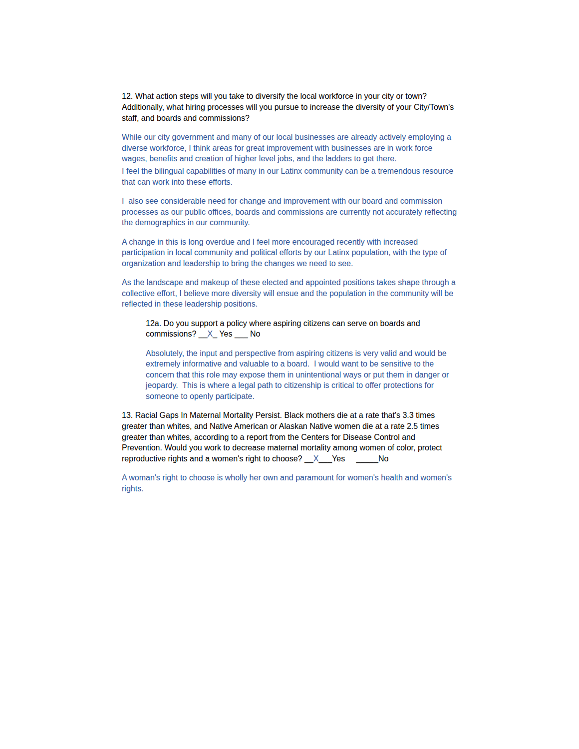12. What action steps will you take to diversify the local workforce in your city or town? Additionally, what hiring processes will you pursue to increase the diversity of your City/Town's staff, and boards and commissions?
While our city government and many of our local businesses are already actively employing a diverse workforce, I think areas for great improvement with businesses are in work force wages, benefits and creation of higher level jobs, and the ladders to get there.
I feel the bilingual capabilities of many in our Latinx community can be a tremendous resource that can work into these efforts.
I also see considerable need for change and improvement with our board and commission processes as our public offices, boards and commissions are currently not accurately reflecting the demographics in our community.
A change in this is long overdue and I feel more encouraged recently with increased participation in local community and political efforts by our Latinx population, with the type of organization and leadership to bring the changes we need to see.
As the landscape and makeup of these elected and appointed positions takes shape through a collective effort, I believe more diversity will ensue and the population in the community will be reflected in these leadership positions.
12a. Do you support a policy where aspiring citizens can serve on boards and commissions? __X_ Yes ___ No
Absolutely, the input and perspective from aspiring citizens is very valid and would be extremely informative and valuable to a board. I would want to be sensitive to the concern that this role may expose them in unintentional ways or put them in danger or jeopardy. This is where a legal path to citizenship is critical to offer protections for someone to openly participate.
13. Racial Gaps In Maternal Mortality Persist. Black mothers die at a rate that's 3.3 times greater than whites, and Native American or Alaskan Native women die at a rate 2.5 times greater than whites, according to a report from the Centers for Disease Control and Prevention. Would you work to decrease maternal mortality among women of color, protect reproductive rights and a women's right to choose? __X___Yes _____No
A woman's right to choose is wholly her own and paramount for women's health and women's rights.